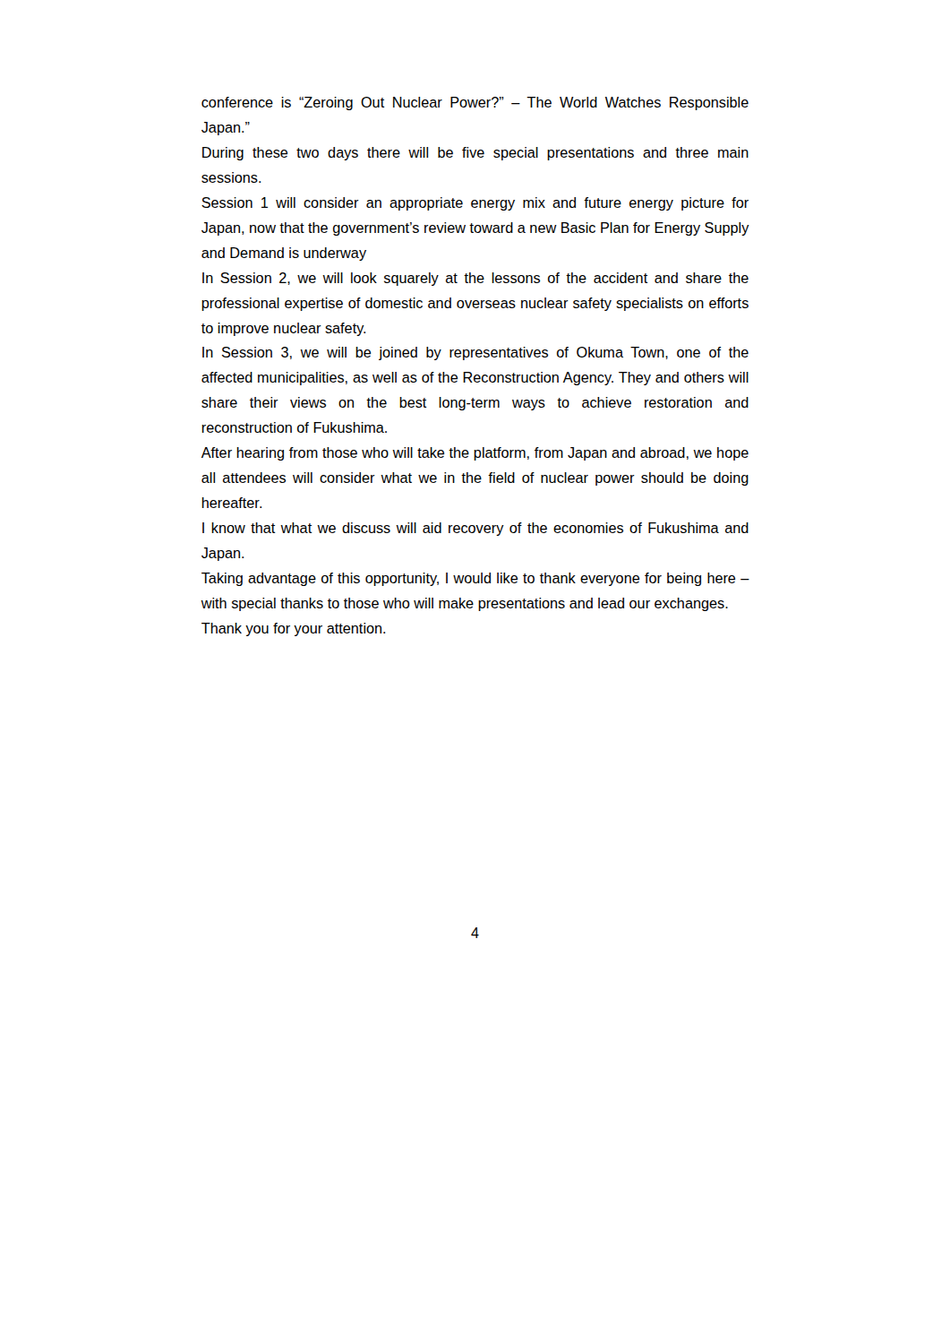conference is “Zeroing Out Nuclear Power?” – The World Watches Responsible Japan.”
During these two days there will be five special presentations and three main sessions.
Session 1 will consider an appropriate energy mix and future energy picture for Japan, now that the government’s review toward a new Basic Plan for Energy Supply and Demand is underway
In Session 2, we will look squarely at the lessons of the accident and share the professional expertise of domestic and overseas nuclear safety specialists on efforts to improve nuclear safety.
In Session 3, we will be joined by representatives of Okuma Town, one of the affected municipalities, as well as of the Reconstruction Agency. They and others will share their views on the best long-term ways to achieve restoration and reconstruction of Fukushima.
After hearing from those who will take the platform, from Japan and abroad, we hope all attendees will consider what we in the field of nuclear power should be doing hereafter.
I know that what we discuss will aid recovery of the economies of Fukushima and Japan.
Taking advantage of this opportunity, I would like to thank everyone for being here – with special thanks to those who will make presentations and lead our exchanges.
Thank you for your attention.
4